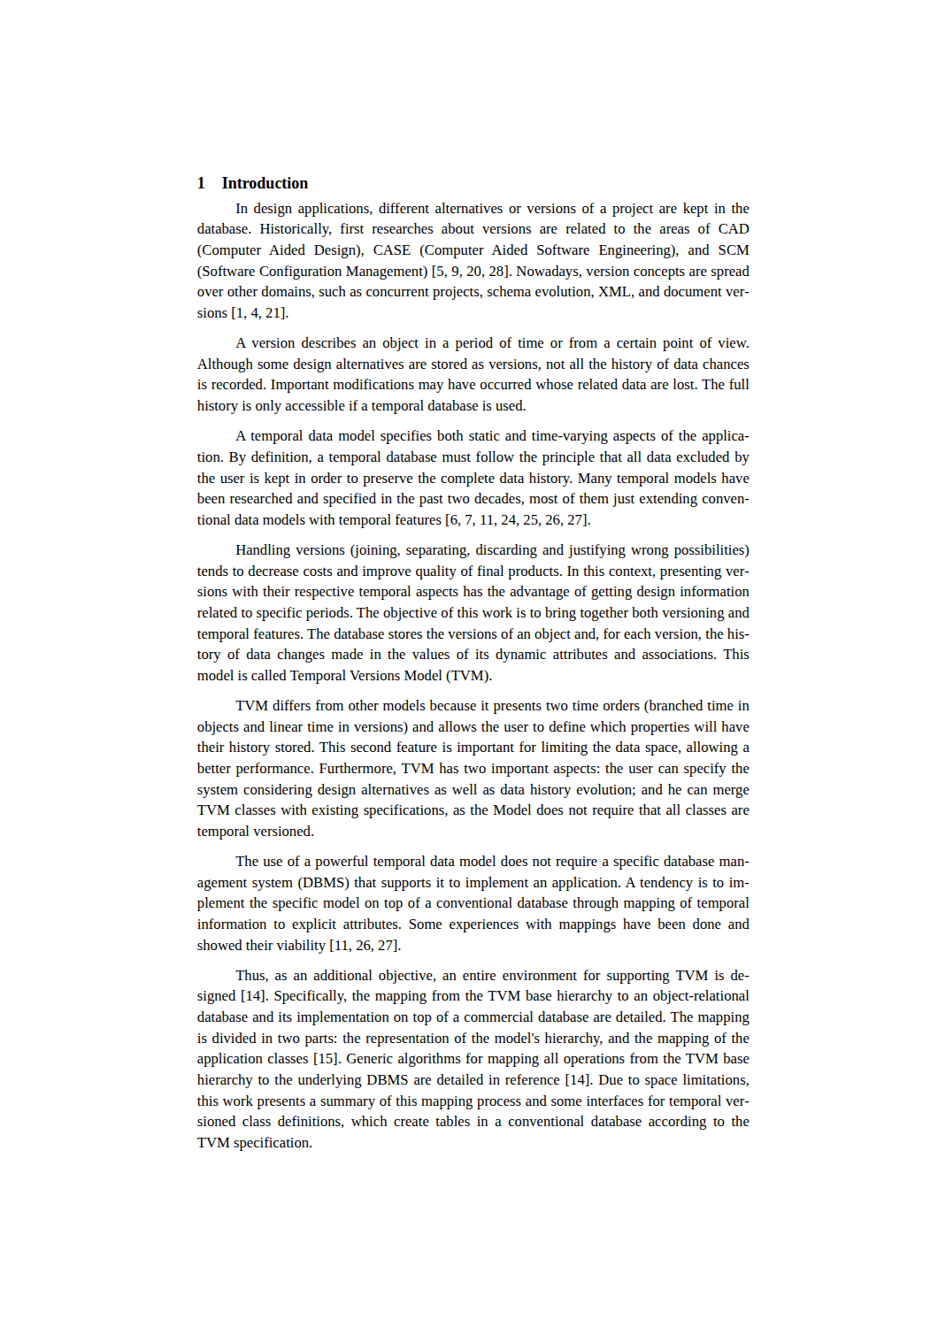1 Introduction
In design applications, different alternatives or versions of a project are kept in the database. Historically, first researches about versions are related to the areas of CAD (Computer Aided Design), CASE (Computer Aided Software Engineering), and SCM (Software Configuration Management) [5, 9, 20, 28]. Nowadays, version concepts are spread over other domains, such as concurrent projects, schema evolution, XML, and document versions [1, 4, 21].
A version describes an object in a period of time or from a certain point of view. Although some design alternatives are stored as versions, not all the history of data chances is recorded. Important modifications may have occurred whose related data are lost. The full history is only accessible if a temporal database is used.
A temporal data model specifies both static and time-varying aspects of the application. By definition, a temporal database must follow the principle that all data excluded by the user is kept in order to preserve the complete data history. Many temporal models have been researched and specified in the past two decades, most of them just extending conventional data models with temporal features [6, 7, 11, 24, 25, 26, 27].
Handling versions (joining, separating, discarding and justifying wrong possibilities) tends to decrease costs and improve quality of final products. In this context, presenting versions with their respective temporal aspects has the advantage of getting design information related to specific periods. The objective of this work is to bring together both versioning and temporal features. The database stores the versions of an object and, for each version, the history of data changes made in the values of its dynamic attributes and associations. This model is called Temporal Versions Model (TVM).
TVM differs from other models because it presents two time orders (branched time in objects and linear time in versions) and allows the user to define which properties will have their history stored. This second feature is important for limiting the data space, allowing a better performance. Furthermore, TVM has two important aspects: the user can specify the system considering design alternatives as well as data history evolution; and he can merge TVM classes with existing specifications, as the Model does not require that all classes are temporal versioned.
The use of a powerful temporal data model does not require a specific database management system (DBMS) that supports it to implement an application. A tendency is to implement the specific model on top of a conventional database through mapping of temporal information to explicit attributes. Some experiences with mappings have been done and showed their viability [11, 26, 27].
Thus, as an additional objective, an entire environment for supporting TVM is designed [14]. Specifically, the mapping from the TVM base hierarchy to an object-relational database and its implementation on top of a commercial database are detailed. The mapping is divided in two parts: the representation of the model's hierarchy, and the mapping of the application classes [15]. Generic algorithms for mapping all operations from the TVM base hierarchy to the underlying DBMS are detailed in reference [14]. Due to space limitations, this work presents a summary of this mapping process and some interfaces for temporal versioned class definitions, which create tables in a conventional database according to the TVM specification.